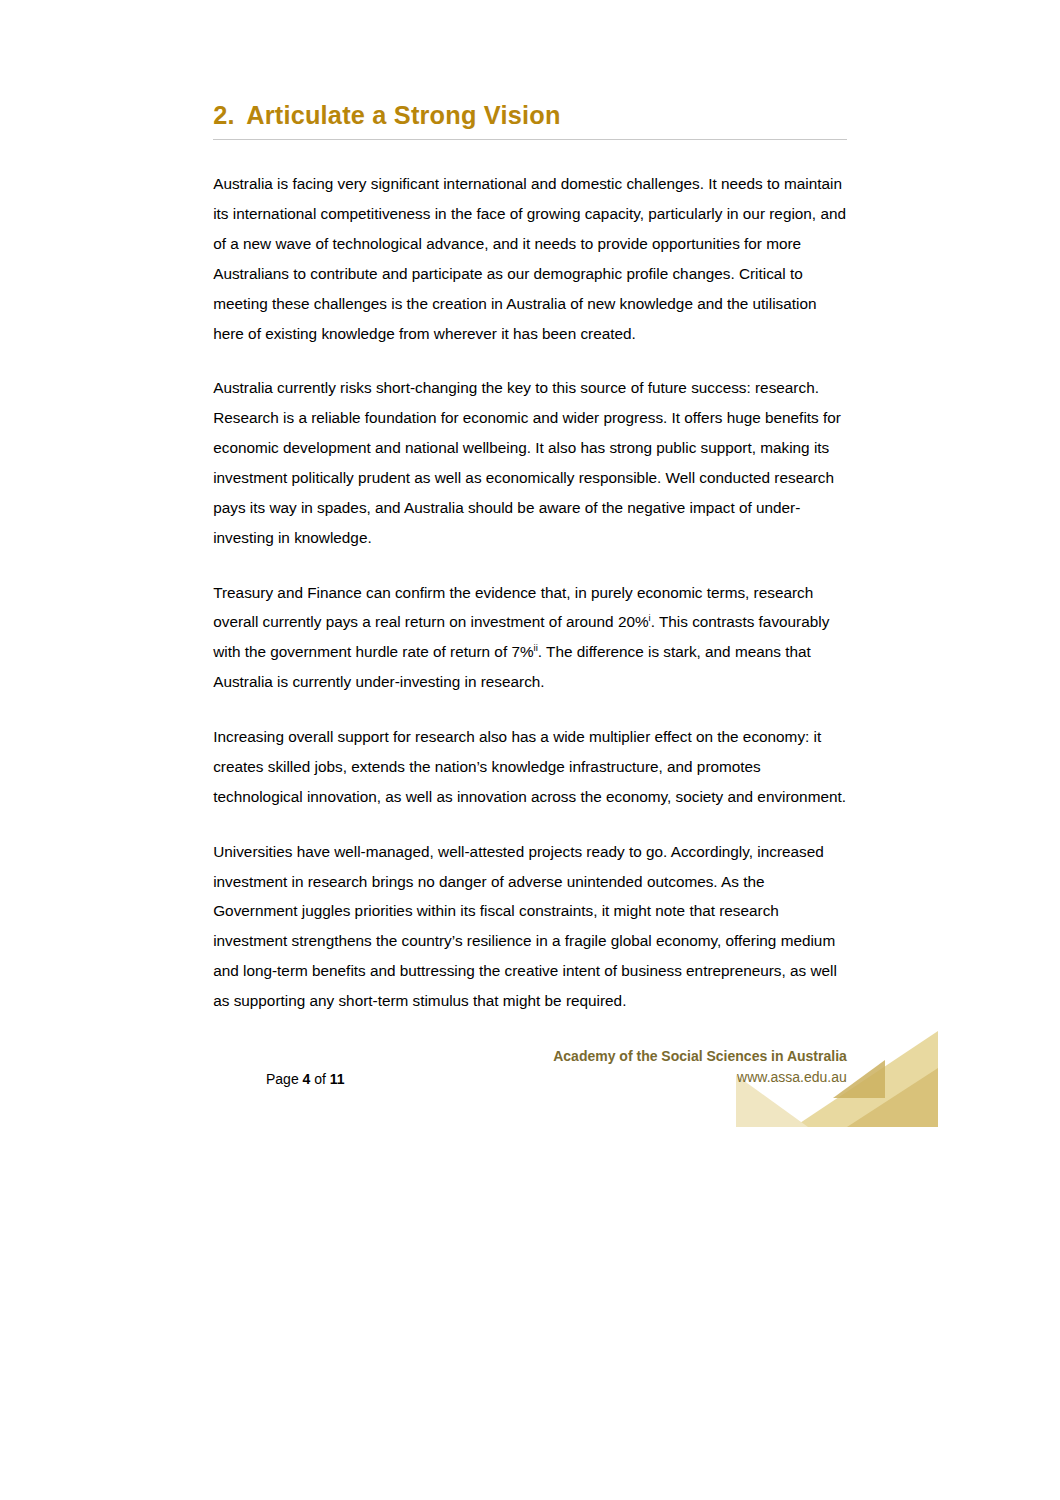2. Articulate a Strong Vision
Australia is facing very significant international and domestic challenges. It needs to maintain its international competitiveness in the face of growing capacity, particularly in our region, and of a new wave of technological advance, and it needs to provide opportunities for more Australians to contribute and participate as our demographic profile changes. Critical to meeting these challenges is the creation in Australia of new knowledge and the utilisation here of existing knowledge from wherever it has been created.
Australia currently risks short-changing the key to this source of future success: research. Research is a reliable foundation for economic and wider progress. It offers huge benefits for economic development and national wellbeing. It also has strong public support, making its investment politically prudent as well as economically responsible. Well conducted research pays its way in spades, and Australia should be aware of the negative impact of under-investing in knowledge.
Treasury and Finance can confirm the evidence that, in purely economic terms, research overall currently pays a real return on investment of around 20%i. This contrasts favourably with the government hurdle rate of return of 7%ii. The difference is stark, and means that Australia is currently under-investing in research.
Increasing overall support for research also has a wide multiplier effect on the economy: it creates skilled jobs, extends the nation’s knowledge infrastructure, and promotes technological innovation, as well as innovation across the economy, society and environment.
Universities have well-managed, well-attested projects ready to go. Accordingly, increased investment in research brings no danger of adverse unintended outcomes. As the Government juggles priorities within its fiscal constraints, it might note that research investment strengthens the country’s resilience in a fragile global economy, offering medium and long-term benefits and buttressing the creative intent of business entrepreneurs, as well as supporting any short-term stimulus that might be required.
Page 4 of 11
Academy of the Social Sciences in Australia
www.assa.edu.au